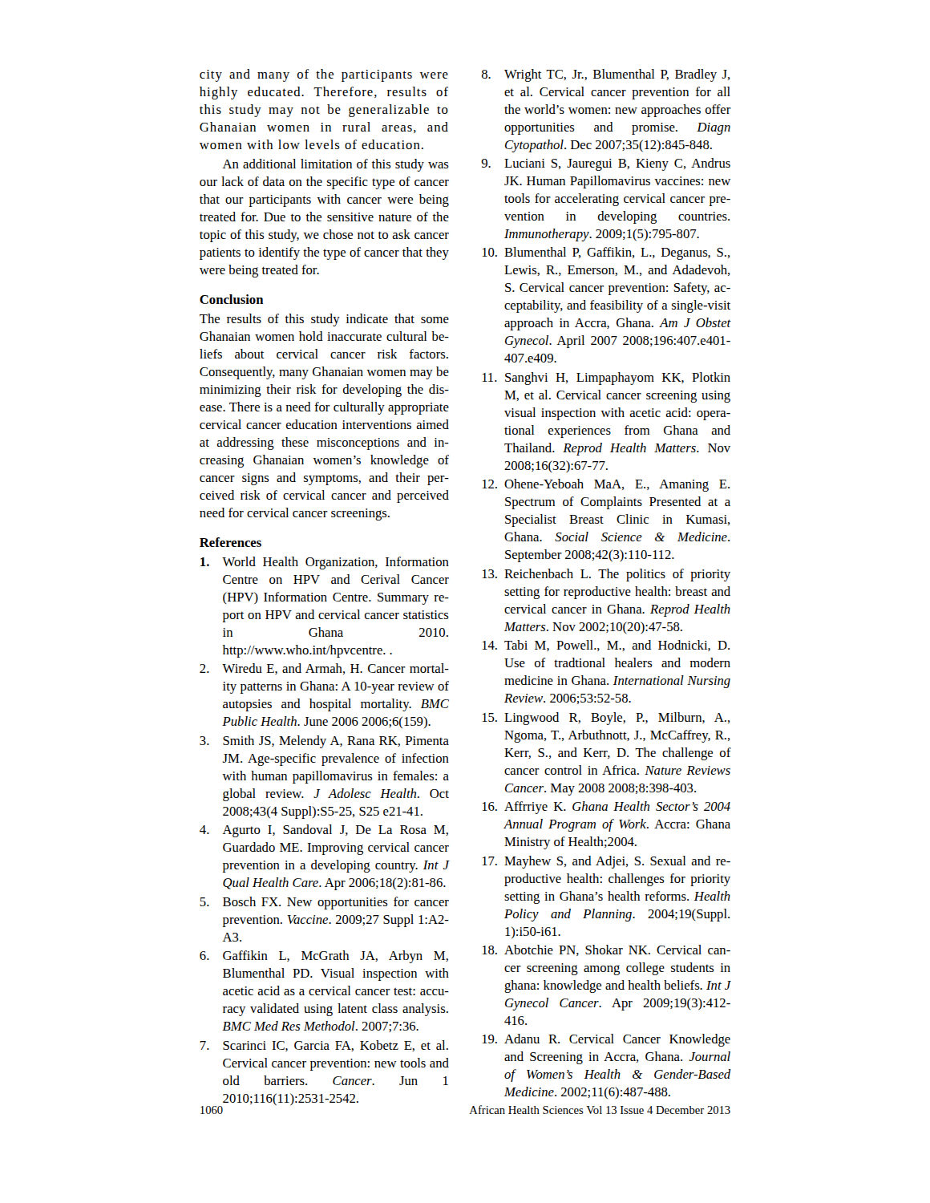city and many of the participants were highly educated. Therefore, results of this study may not be generalizable to Ghanaian women in rural areas, and women with low levels of education.
An additional limitation of this study was our lack of data on the specific type of cancer that our participants with cancer were being treated for. Due to the sensitive nature of the topic of this study, we chose not to ask cancer patients to identify the type of cancer that they were being treated for.
Conclusion
The results of this study indicate that some Ghanaian women hold inaccurate cultural beliefs about cervical cancer risk factors. Consequently, many Ghanaian women may be minimizing their risk for developing the disease. There is a need for culturally appropriate cervical cancer education interventions aimed at addressing these misconceptions and increasing Ghanaian women’s knowledge of cancer signs and symptoms, and their perceived risk of cervical cancer and perceived need for cervical cancer screenings.
References
World Health Organization, Information Centre on HPV and Cerival Cancer (HPV) Information Centre. Summary report on HPV and cervical cancer statistics in Ghana 2010. http://www.who.int/hpvcentre. .
Wiredu E, and Armah, H. Cancer mortality patterns in Ghana: A 10-year review of autopsies and hospital mortality. BMC Public Health. June 2006 2006;6(159).
Smith JS, Melendy A, Rana RK, Pimenta JM. Age-specific prevalence of infection with human papillomavirus in females: a global review. J Adolesc Health. Oct 2008;43(4 Suppl):S5-25, S25 e21-41.
Agurto I, Sandoval J, De La Rosa M, Guardado ME. Improving cervical cancer prevention in a developing country. Int J Qual Health Care. Apr 2006;18(2):81-86.
Bosch FX. New opportunities for cancer prevention. Vaccine. 2009;27 Suppl 1:A2-A3.
Gaffikin L, McGrath JA, Arbyn M, Blumenthal PD. Visual inspection with acetic acid as a cervical cancer test: accuracy validated using latent class analysis. BMC Med Res Methodol. 2007;7:36.
Scarinci IC, Garcia FA, Kobetz E, et al. Cervical cancer prevention: new tools and old barriers. Cancer. Jun 1 2010;116(11):2531-2542.
Wright TC, Jr., Blumenthal P, Bradley J, et al. Cervical cancer prevention for all the world’s women: new approaches offer opportunities and promise. Diagn Cytopathol. Dec 2007;35(12):845-848.
Luciani S, Jauregui B, Kieny C, Andrus JK. Human Papillomavirus vaccines: new tools for accelerating cervical cancer prevention in developing countries. Immunotherapy. 2009;1(5):795-807.
Blumenthal P, Gaffikin, L., Deganus, S., Lewis, R., Emerson, M., and Adadevoh, S. Cervical cancer prevention: Safety, acceptability, and feasibility of a single-visit approach in Accra, Ghana. Am J Obstet Gynecol. April 2007 2008;196:407.e401-407.e409.
Sanghvi H, Limpaphayom KK, Plotkin M, et al. Cervical cancer screening using visual inspection with acetic acid: operational experiences from Ghana and Thailand. Reprod Health Matters. Nov 2008;16(32):67-77.
Ohene-Yeboah MaA, E., Amaning E. Spectrum of Complaints Presented at a Specialist Breast Clinic in Kumasi, Ghana. Social Science & Medicine. September 2008;42(3):110-112.
Reichenbach L. The politics of priority setting for reproductive health: breast and cervical cancer in Ghana. Reprod Health Matters. Nov 2002;10(20):47-58.
Tabi M, Powell., M., and Hodnicki, D. Use of tradtional healers and modern medicine in Ghana. International Nursing Review. 2006;53:52-58.
Lingwood R, Boyle, P., Milburn, A., Ngoma, T., Arbuthnott, J., McCaffrey, R., Kerr, S., and Kerr, D. The challenge of cancer control in Africa. Nature Reviews Cancer. May 2008 2008;8:398-403.
Affrriye K. Ghana Health Sector’s 2004 Annual Program of Work. Accra: Ghana Ministry of Health;2004.
Mayhew S, and Adjei, S. Sexual and reproductive health: challenges for priority setting in Ghana’s health reforms. Health Policy and Planning. 2004;19(Suppl. 1):i50-i61.
Abotchie PN, Shokar NK. Cervical cancer screening among college students in ghana: knowledge and health beliefs. Int J Gynecol Cancer. Apr 2009;19(3):412-416.
Adanu R. Cervical Cancer Knowledge and Screening in Accra, Ghana. Journal of Women’s Health & Gender-Based Medicine. 2002;11(6):487-488.
1060
African Health Sciences Vol 13 Issue 4 December 2013